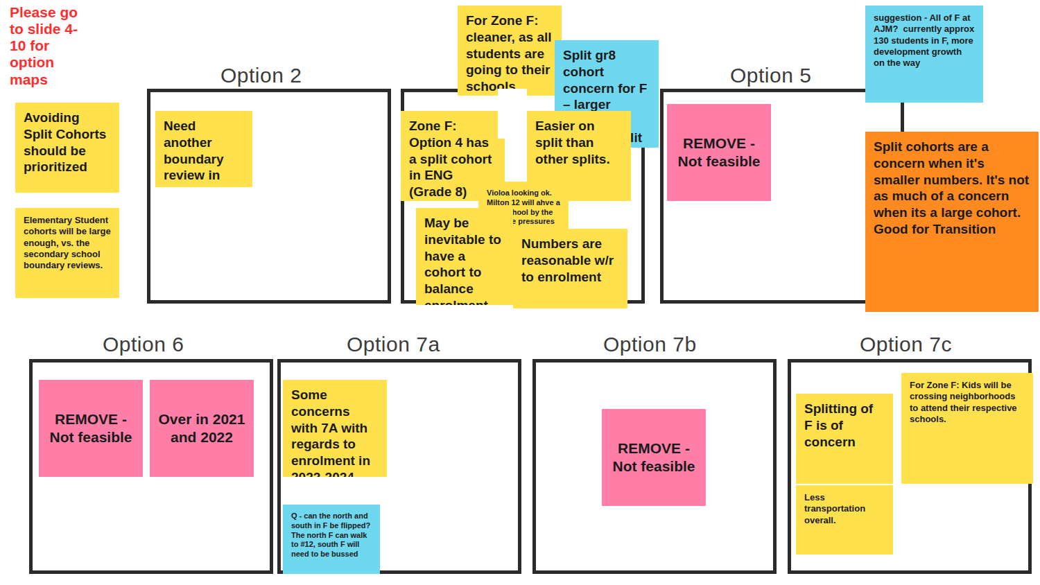Please go to slide 4-10 for option maps
Option 2
Option 5
Avoiding Split Cohorts should be prioritized
Elementary Student cohorts will be large enough, vs. the secondary school boundary reviews.
Need another boundary review in 2026 – For Milton 11
For Zone F: cleaner, as all students are going to their schools
Split gr8 cohort concern for F – larger group is better if split cohort exists
Zone F: Option 4 has a split cohort in ENG (Grade 8)
Easier on split than other splits.
Violoa looking ok. Milton 12 will ahve a new school by the time the pressures increase.
May be inevitable to have a cohort to balance enrolment
Numbers are reasonable w/r to enrolment
REMOVE - Not feasible
suggestion - All of F at AJM? currently approx 130 students in F, more development growth on the way
Split cohorts are a concern when it's smaller numbers. It's not as much of a concern when its a large cohort. Good for Transition
Option 6
Option 7a
Option 7b
Option 7c
REMOVE - Not feasible
Over in 2021 and 2022
Some concerns with 7A with regards to enrolment in 2022-2024
Q - can the north and south in F be flipped? The north F can walk to #12, south F will need to be bussed
REMOVE - Not feasible
Splitting of F is of concern
For Zone F: Kids will be crossing neighborhoods to attend their respective schools.
Less transportation overall.